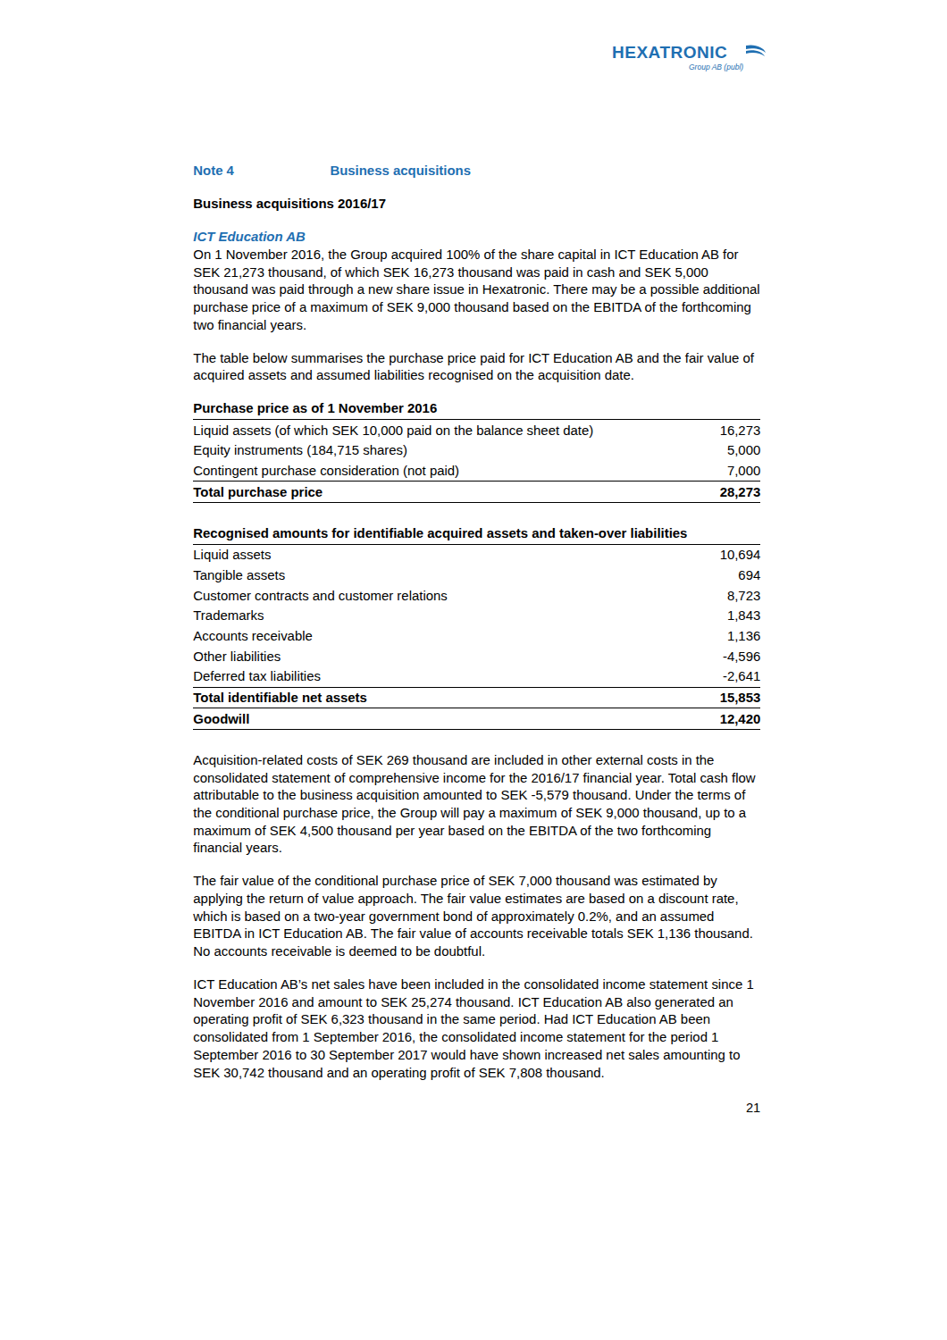HEXATRONIC Group AB (publ)
Note 4 Business acquisitions
Business acquisitions 2016/17
ICT Education AB
On 1 November 2016, the Group acquired 100% of the share capital in ICT Education AB for SEK 21,273 thousand, of which SEK 16,273 thousand was paid in cash and SEK 5,000 thousand was paid through a new share issue in Hexatronic. There may be a possible additional purchase price of a maximum of SEK 9,000 thousand based on the EBITDA of the forthcoming two financial years.
The table below summarises the purchase price paid for ICT Education AB and the fair value of acquired assets and assumed liabilities recognised on the acquisition date.
Purchase price as of 1 November 2016
| Liquid assets (of which SEK 10,000 paid on the balance sheet date) | 16,273 |
| Equity instruments (184,715 shares) | 5,000 |
| Contingent purchase consideration (not paid) | 7,000 |
| Total purchase price | 28,273 |
Recognised amounts for identifiable acquired assets and taken-over liabilities
| Liquid assets | 10,694 |
| Tangible assets | 694 |
| Customer contracts and customer relations | 8,723 |
| Trademarks | 1,843 |
| Accounts receivable | 1,136 |
| Other liabilities | -4,596 |
| Deferred tax liabilities | -2,641 |
| Total identifiable net assets | 15,853 |
| Goodwill | 12,420 |
Acquisition-related costs of SEK 269 thousand are included in other external costs in the consolidated statement of comprehensive income for the 2016/17 financial year. Total cash flow attributable to the business acquisition amounted to SEK -5,579 thousand. Under the terms of the conditional purchase price, the Group will pay a maximum of SEK 9,000 thousand, up to a maximum of SEK 4,500 thousand per year based on the EBITDA of the two forthcoming financial years.
The fair value of the conditional purchase price of SEK 7,000 thousand was estimated by applying the return of value approach. The fair value estimates are based on a discount rate, which is based on a two-year government bond of approximately 0.2%, and an assumed EBITDA in ICT Education AB. The fair value of accounts receivable totals SEK 1,136 thousand. No accounts receivable is deemed to be doubtful.
ICT Education AB’s net sales have been included in the consolidated income statement since 1 November 2016 and amount to SEK 25,274 thousand. ICT Education AB also generated an operating profit of SEK 6,323 thousand in the same period. Had ICT Education AB been consolidated from 1 September 2016, the consolidated income statement for the period 1 September 2016 to 30 September 2017 would have shown increased net sales amounting to SEK 30,742 thousand and an operating profit of SEK 7,808 thousand.
21